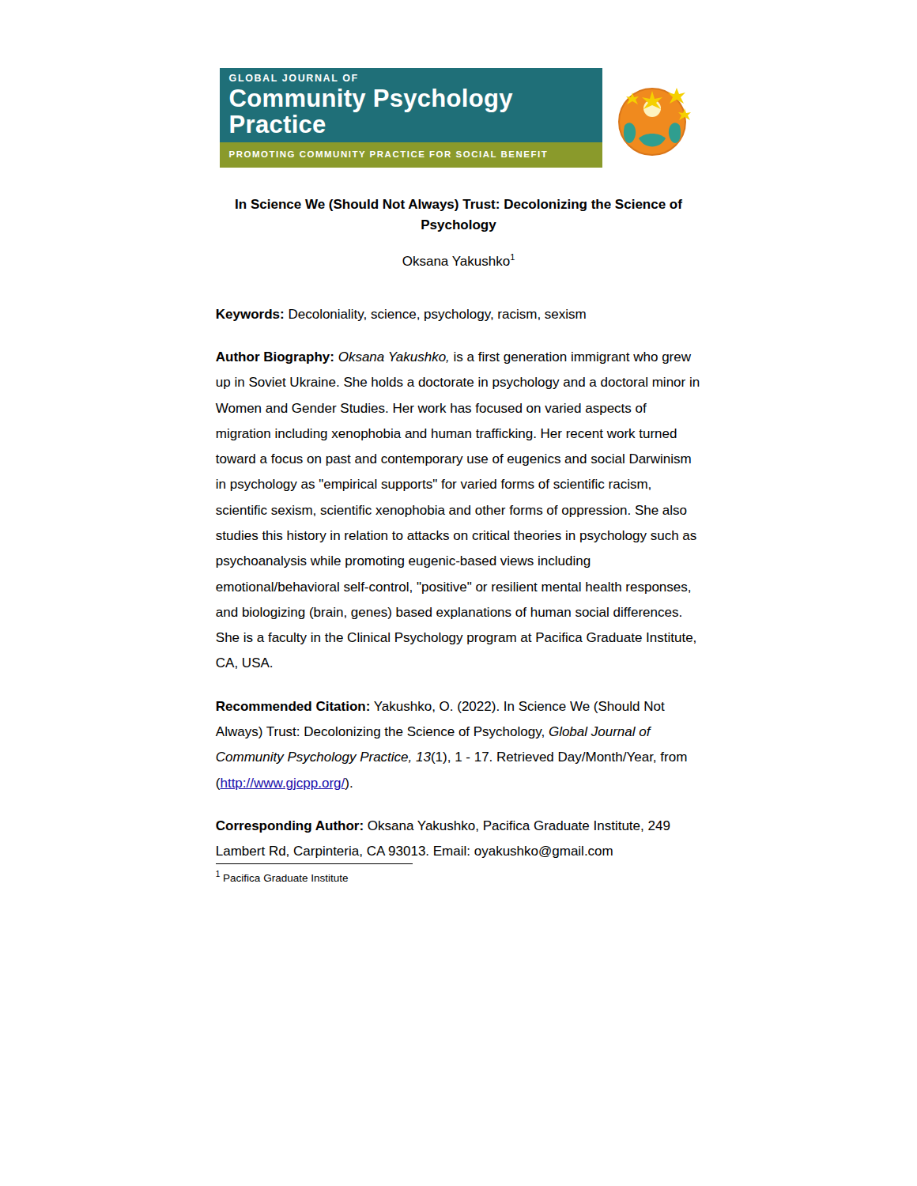GLOBAL JOURNAL OF
Community Psychology Practice
PROMOTING COMMUNITY PRACTICE FOR SOCIAL BENEFIT
In Science We (Should Not Always) Trust: Decolonizing the Science of Psychology
Oksana Yakushko1
Keywords: Decoloniality, science, psychology, racism, sexism
Author Biography: Oksana Yakushko, is a first generation immigrant who grew up in Soviet Ukraine. She holds a doctorate in psychology and a doctoral minor in Women and Gender Studies. Her work has focused on varied aspects of migration including xenophobia and human trafficking. Her recent work turned toward a focus on past and contemporary use of eugenics and social Darwinism in psychology as "empirical supports" for varied forms of scientific racism, scientific sexism, scientific xenophobia and other forms of oppression. She also studies this history in relation to attacks on critical theories in psychology such as psychoanalysis while promoting eugenic-based views including emotional/behavioral self-control, "positive" or resilient mental health responses, and biologizing (brain, genes) based explanations of human social differences. She is a faculty in the Clinical Psychology program at Pacifica Graduate Institute, CA, USA.
Recommended Citation: Yakushko, O. (2022). In Science We (Should Not Always) Trust: Decolonizing the Science of Psychology, Global Journal of Community Psychology Practice, 13(1), 1 - 17. Retrieved Day/Month/Year, from (http://www.gjcpp.org/).
Corresponding Author: Oksana Yakushko, Pacifica Graduate Institute, 249 Lambert Rd, Carpinteria, CA 93013. Email: oyakushko@gmail.com
1 Pacifica Graduate Institute